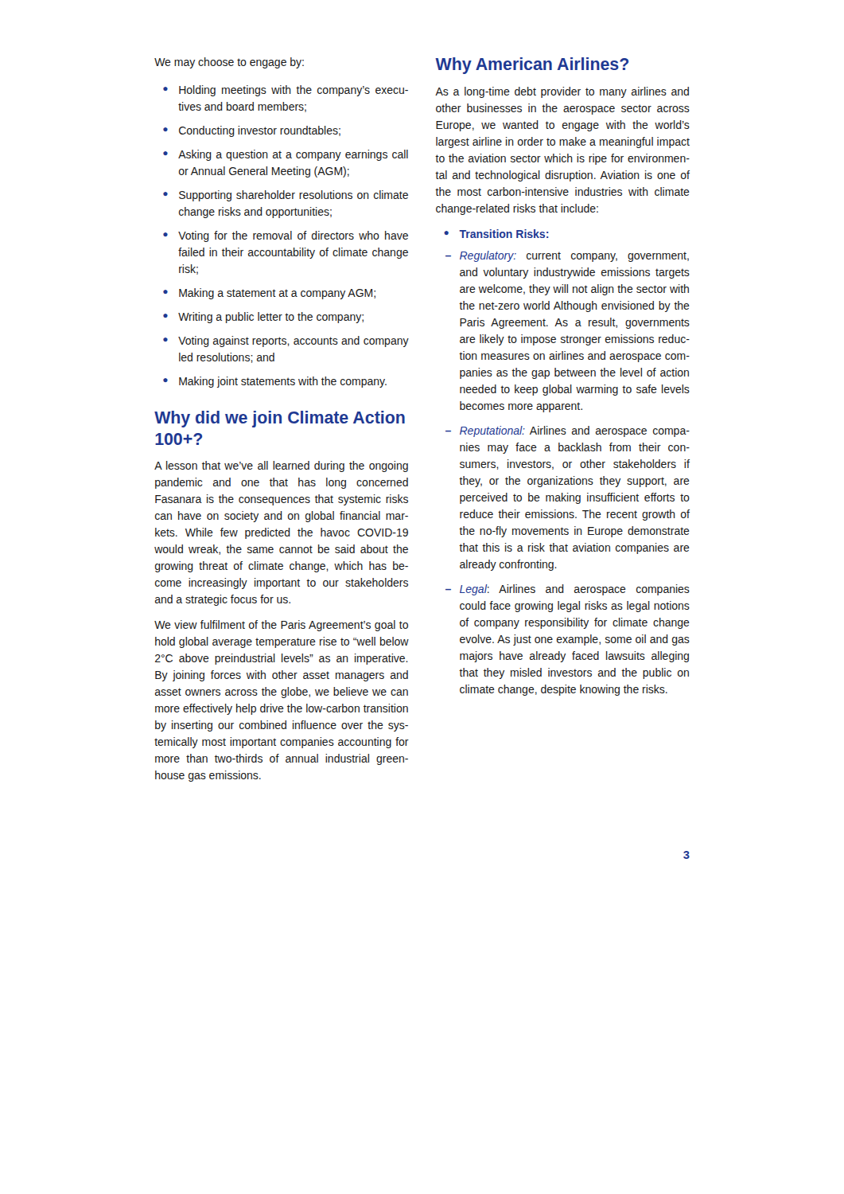We may choose to engage by:
Holding meetings with the company’s executives and board members;
Conducting investor roundtables;
Asking a question at a company earnings call or Annual General Meeting (AGM);
Supporting shareholder resolutions on climate change risks and opportunities;
Voting for the removal of directors who have failed in their accountability of climate change risk;
Making a statement at a company AGM;
Writing a public letter to the company;
Voting against reports, accounts and company led resolutions; and
Making joint statements with the company.
Why did we join Climate Action 100+?
A lesson that we’ve all learned during the ongoing pandemic and one that has long concerned Fasanara is the consequences that systemic risks can have on society and on global financial markets. While few predicted the havoc COVID-19 would wreak, the same cannot be said about the growing threat of climate change, which has become increasingly important to our stakeholders and a strategic focus for us.
We view fulfilment of the Paris Agreement’s goal to hold global average temperature rise to “well below 2°C above preindustrial levels” as an imperative. By joining forces with other asset managers and asset owners across the globe, we believe we can more effectively help drive the low-carbon transition by inserting our combined influence over the systemically most important companies accounting for more than two-thirds of annual industrial greenhouse gas emissions.
Why American Airlines?
As a long-time debt provider to many airlines and other businesses in the aerospace sector across Europe, we wanted to engage with the world’s largest airline in order to make a meaningful impact to the aviation sector which is ripe for environmental and technological disruption. Aviation is one of the most carbon-intensive industries with climate change-related risks that include:
Transition Risks:
Regulatory: current company, government, and voluntary industrywide emissions targets are welcome, they will not align the sector with the net-zero world Although envisioned by the Paris Agreement. As a result, governments are likely to impose stronger emissions reduction measures on airlines and aerospace companies as the gap between the level of action needed to keep global warming to safe levels becomes more apparent.
Reputational: Airlines and aerospace companies may face a backlash from their consumers, investors, or other stakeholders if they, or the organizations they support, are perceived to be making insufficient efforts to reduce their emissions. The recent growth of the no-fly movements in Europe demonstrate that this is a risk that aviation companies are already confronting.
Legal: Airlines and aerospace companies could face growing legal risks as legal notions of company responsibility for climate change evolve. As just one example, some oil and gas majors have already faced lawsuits alleging that they misled investors and the public on climate change, despite knowing the risks.
3